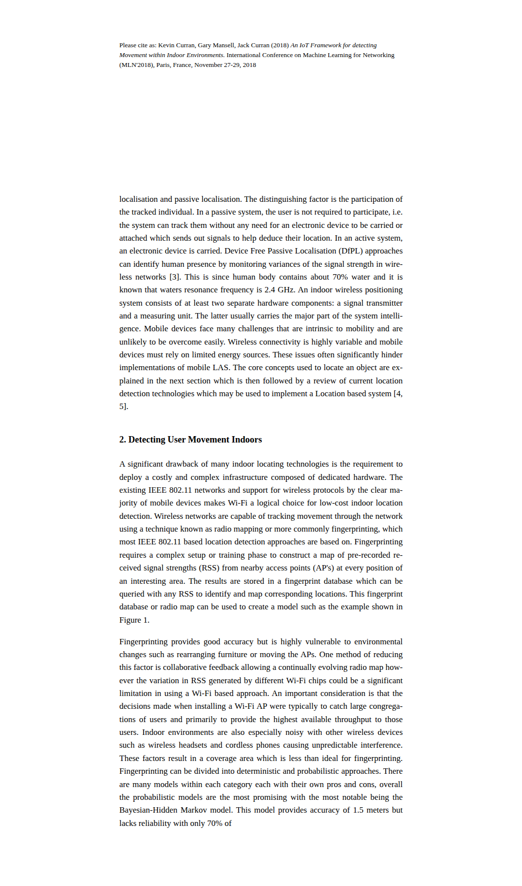Please cite as: Kevin Curran, Gary Mansell, Jack Curran (2018) An IoT Framework for detecting Movement within Indoor Environments. International Conference on Machine Learning for Networking (MLN'2018), Paris, France, November 27-29, 2018
localisation and passive localisation. The distinguishing factor is the participation of the tracked individual. In a passive system, the user is not required to participate, i.e. the system can track them without any need for an electronic device to be carried or attached which sends out signals to help deduce their location. In an active system, an electronic device is carried. Device Free Passive Localisation (DfPL) approaches can identify human presence by monitoring variances of the signal strength in wireless networks [3]. This is since human body contains about 70% water and it is known that waters resonance frequency is 2.4 GHz. An indoor wireless positioning system consists of at least two separate hardware components: a signal transmitter and a measuring unit. The latter usually carries the major part of the system intelligence. Mobile devices face many challenges that are intrinsic to mobility and are unlikely to be overcome easily. Wireless connectivity is highly variable and mobile devices must rely on limited energy sources. These issues often significantly hinder implementations of mobile LAS. The core concepts used to locate an object are explained in the next section which is then followed by a review of current location detection technologies which may be used to implement a Location based system [4, 5].
2. Detecting User Movement Indoors
A significant drawback of many indoor locating technologies is the requirement to deploy a costly and complex infrastructure composed of dedicated hardware. The existing IEEE 802.11 networks and support for wireless protocols by the clear majority of mobile devices makes Wi-Fi a logical choice for low-cost indoor location detection. Wireless networks are capable of tracking movement through the network using a technique known as radio mapping or more commonly fingerprinting, which most IEEE 802.11 based location detection approaches are based on. Fingerprinting requires a complex setup or training phase to construct a map of pre-recorded received signal strengths (RSS) from nearby access points (AP's) at every position of an interesting area. The results are stored in a fingerprint database which can be queried with any RSS to identify and map corresponding locations. This fingerprint database or radio map can be used to create a model such as the example shown in Figure 1.
Fingerprinting provides good accuracy but is highly vulnerable to environmental changes such as rearranging furniture or moving the APs. One method of reducing this factor is collaborative feedback allowing a continually evolving radio map however the variation in RSS generated by different Wi-Fi chips could be a significant limitation in using a Wi-Fi based approach. An important consideration is that the decisions made when installing a Wi-Fi AP were typically to catch large congregations of users and primarily to provide the highest available throughput to those users. Indoor environments are also especially noisy with other wireless devices such as wireless headsets and cordless phones causing unpredictable interference. These factors result in a coverage area which is less than ideal for fingerprinting. Fingerprinting can be divided into deterministic and probabilistic approaches. There are many models within each category each with their own pros and cons, overall the probabilistic models are the most promising with the most notable being the Bayesian-Hidden Markov model. This model provides accuracy of 1.5 meters but lacks reliability with only 70% of